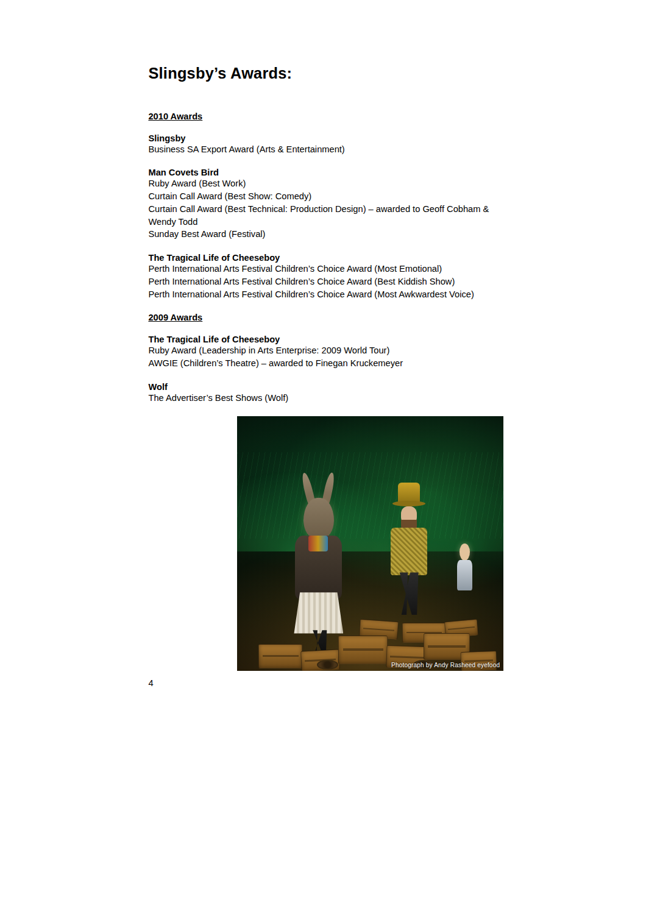Slingsby’s Awards:
2010 Awards
Slingsby
Business SA Export Award (Arts & Entertainment)
Man Covets Bird
Ruby Award (Best Work)
Curtain Call Award (Best Show: Comedy)
Curtain Call Award (Best Technical: Production Design) – awarded to Geoff Cobham & Wendy Todd
Sunday Best Award (Festival)
The Tragical Life of Cheeseboy
Perth International Arts Festival Children’s Choice Award (Most Emotional)
Perth International Arts Festival Children’s Choice Award (Best Kiddish Show)
Perth International Arts Festival Children’s Choice Award (Most Awkwardest Voice)
2009 Awards
The Tragical Life of Cheeseboy
Ruby Award (Leadership in Arts Enterprise: 2009 World Tour)
AWGIE (Children’s Theatre) – awarded to Finegan Kruckemeyer
Wolf
The Advertiser’s Best Shows (Wolf)
Photograph by Andy Rasheed eyefood
4